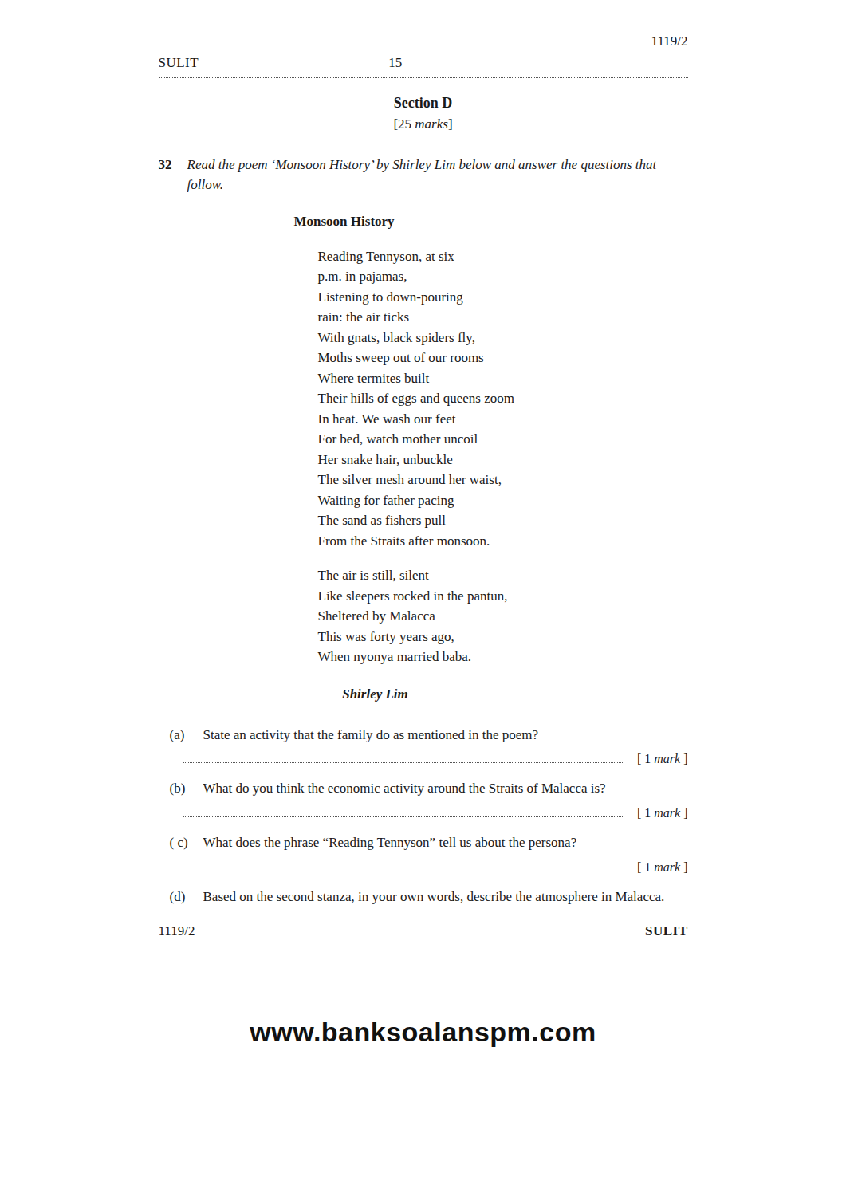1119/2
SULIT
15
Section D
[25 marks]
32
Read the poem ‘Monsoon History’ by Shirley Lim below and answer the questions that follow.
Monsoon History
Reading Tennyson, at six
p.m. in pajamas,
Listening to down-pouring
rain: the air ticks
With gnats, black spiders fly,
Moths sweep out of our rooms
Where termites built
Their hills of eggs and queens zoom
In heat. We wash our feet
For bed, watch mother uncoil
Her snake hair, unbuckle
The silver mesh around her waist,
Waiting for father pacing
The sand as fishers pull
From the Straits after monsoon.
The air is still, silent
Like sleepers rocked in the pantun,
Sheltered by Malacca
This was forty years ago,
When nyonya married baba.
Shirley Lim
(a)
State an activity that the family do as mentioned in the poem?
[ 1 mark ]
(b)
What do you think the economic activity around the Straits of Malacca is?
[ 1 mark ]
( c)
What does the phrase “Reading Tennyson” tell us about the persona?
[ 1 mark ]
(d)
Based on the second stanza, in your own words, describe the atmosphere in Malacca.
1119/2
SULIT
www.banksoalanspm.com